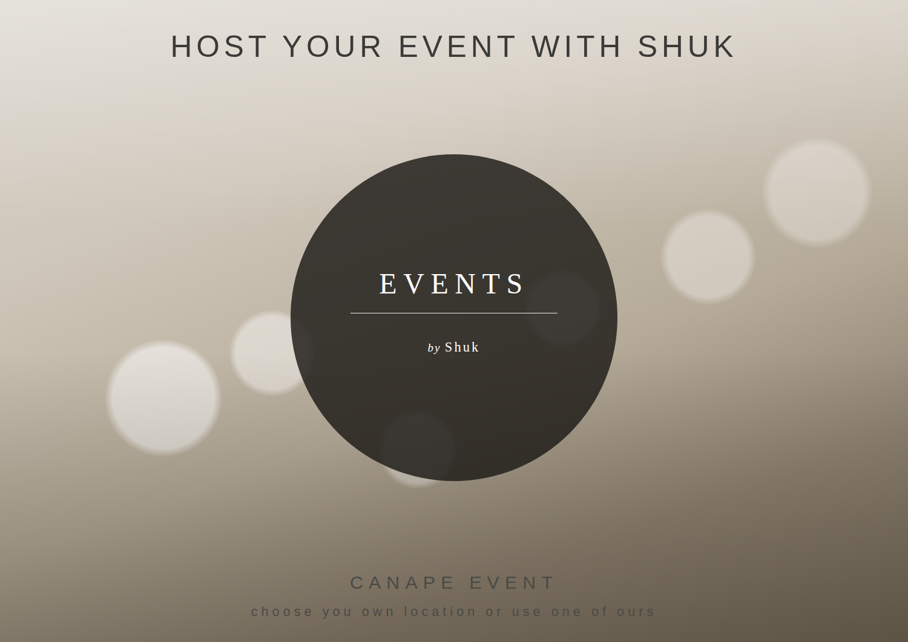Host Your Event With Shuk
Events
by Shuk
Canape Event
choose you own location or use one of ours